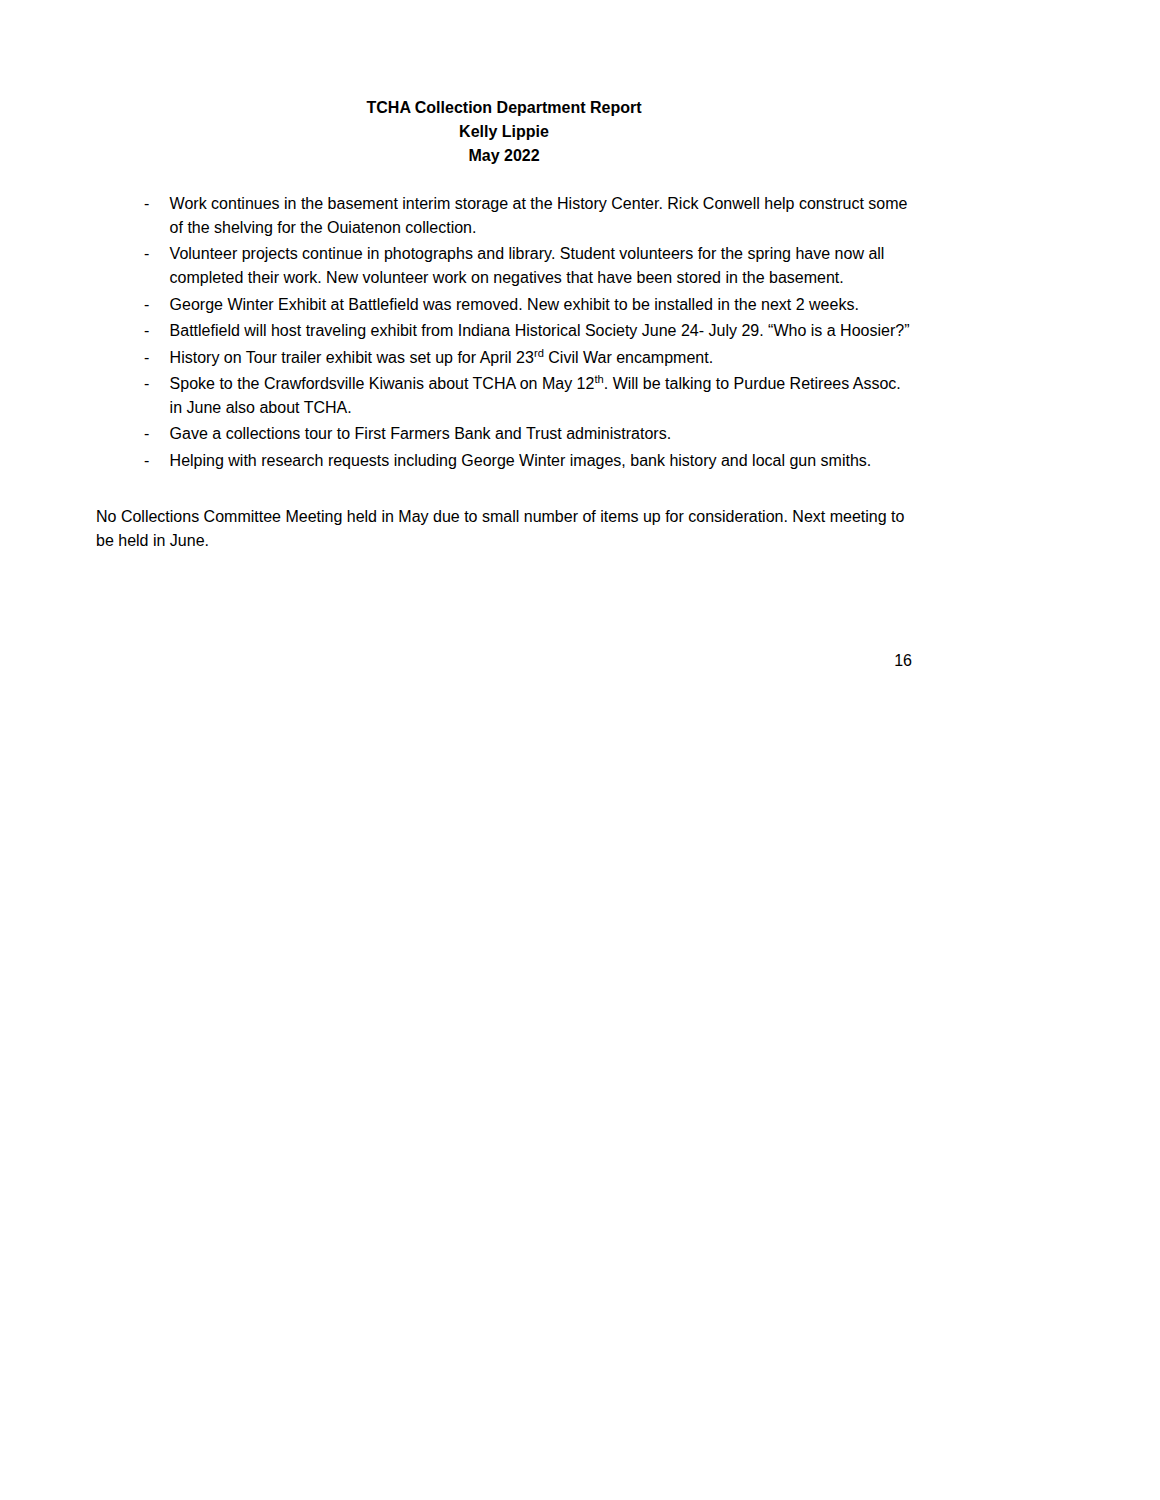TCHA Collection Department Report
Kelly Lippie
May 2022
Work continues in the basement interim storage at the History Center. Rick Conwell help construct some of the shelving for the Ouiatenon collection.
Volunteer projects continue in photographs and library. Student volunteers for the spring have now all completed their work. New volunteer work on negatives that have been stored in the basement.
George Winter Exhibit at Battlefield was removed. New exhibit to be installed in the next 2 weeks.
Battlefield will host traveling exhibit from Indiana Historical Society June 24- July 29. “Who is a Hoosier?”
History on Tour trailer exhibit was set up for April 23rd Civil War encampment.
Spoke to the Crawfordsville Kiwanis about TCHA on May 12th. Will be talking to Purdue Retirees Assoc. in June also about TCHA.
Gave a collections tour to First Farmers Bank and Trust administrators.
Helping with research requests including George Winter images, bank history and local gun smiths.
No Collections Committee Meeting held in May due to small number of items up for consideration. Next meeting to be held in June.
16